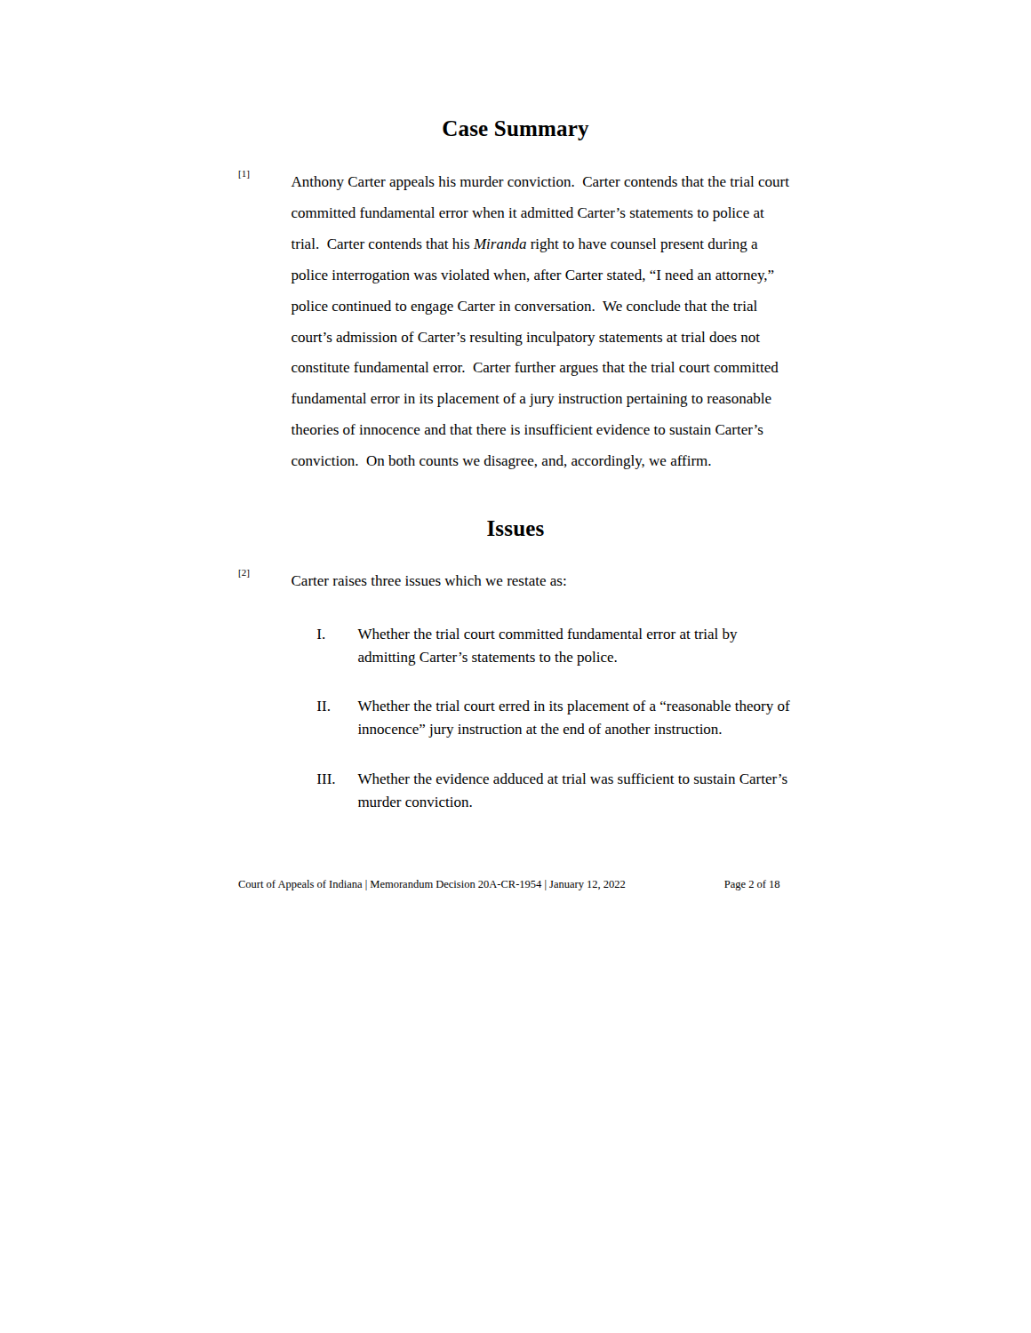Case Summary
[1]
Anthony Carter appeals his murder conviction. Carter contends that the trial court committed fundamental error when it admitted Carter’s statements to police at trial. Carter contends that his Miranda right to have counsel present during a police interrogation was violated when, after Carter stated, “I need an attorney,” police continued to engage Carter in conversation. We conclude that the trial court’s admission of Carter’s resulting inculpatory statements at trial does not constitute fundamental error. Carter further argues that the trial court committed fundamental error in its placement of a jury instruction pertaining to reasonable theories of innocence and that there is insufficient evidence to sustain Carter’s conviction. On both counts we disagree, and, accordingly, we affirm.
Issues
[2]
Carter raises three issues which we restate as:
I. Whether the trial court committed fundamental error at trial by admitting Carter’s statements to the police.
II. Whether the trial court erred in its placement of a “reasonable theory of innocence” jury instruction at the end of another instruction.
III. Whether the evidence adduced at trial was sufficient to sustain Carter’s murder conviction.
Court of Appeals of Indiana | Memorandum Decision 20A-CR-1954 | January 12, 2022 Page 2 of 18